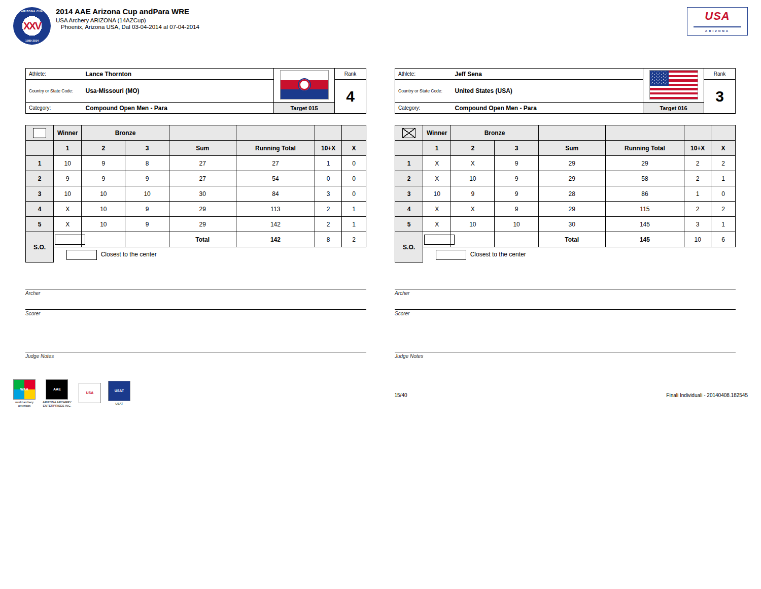XXV
2014 AAE Arizona Cup andPara WRE
USA Archery ARIZONA (14AZCup)
Phoenix, Arizona USA, Dal 03-04-2014 al 07-04-2014
USA
ARIZONA
| Athlete: | Lance Thornton | | Rank |
| Country or State Code: | Usa-Missouri (MO) | 4 |
| Category: | Compound Open Men - Para | Target 015 |
| | Winner | Bronze | | | | |
| --- | --- | --- | --- | --- | --- | --- |
| | 1 | 2 | 3 | Sum | Running Total | 10+X | X |
| 1 | 10 | 9 | 8 | 27 | 27 | 1 | 0 |
| 2 | 9 | 9 | 9 | 27 | 54 | 0 | 0 |
| 3 | 10 | 10 | 10 | 30 | 84 | 3 | 0 |
| 4 | X | 10 | 9 | 29 | 113 | 2 | 1 |
| 5 | X | 10 | 9 | 29 | 142 | 2 | 1 |
| S.O. | | | | Total | 142 | 8 | 2 |
| Closest to the center | | | | |
Archer
Scorer
Judge Notes
| Athlete: | Jeff Sena | | Rank |
| Country or State Code: | United States (USA) | 3 |
| Category: | Compound Open Men - Para | Target 016 |
| | Winner | Bronze | | | | |
| --- | --- | --- | --- | --- | --- | --- |
| | 1 | 2 | 3 | Sum | Running Total | 10+X | X |
| 1 | X | X | 9 | 29 | 29 | 2 | 2 |
| 2 | X | 10 | 9 | 29 | 58 | 2 | 1 |
| 3 | 10 | 9 | 9 | 28 | 86 | 1 | 0 |
| 4 | X | X | 9 | 29 | 115 | 2 | 2 |
| 5 | X | 10 | 10 | 30 | 145 | 3 | 1 |
| S.O. | | | | Total | 145 | 10 | 6 |
| Closest to the center | | | | |
Archer
Scorer
Judge Notes
WAA
world archery
americas
AAE
ARIZONA ARCHERY
ENTERPRISES INC.
USA
USAT
USAT
15/40
Finali Individuali - 20140408.182545